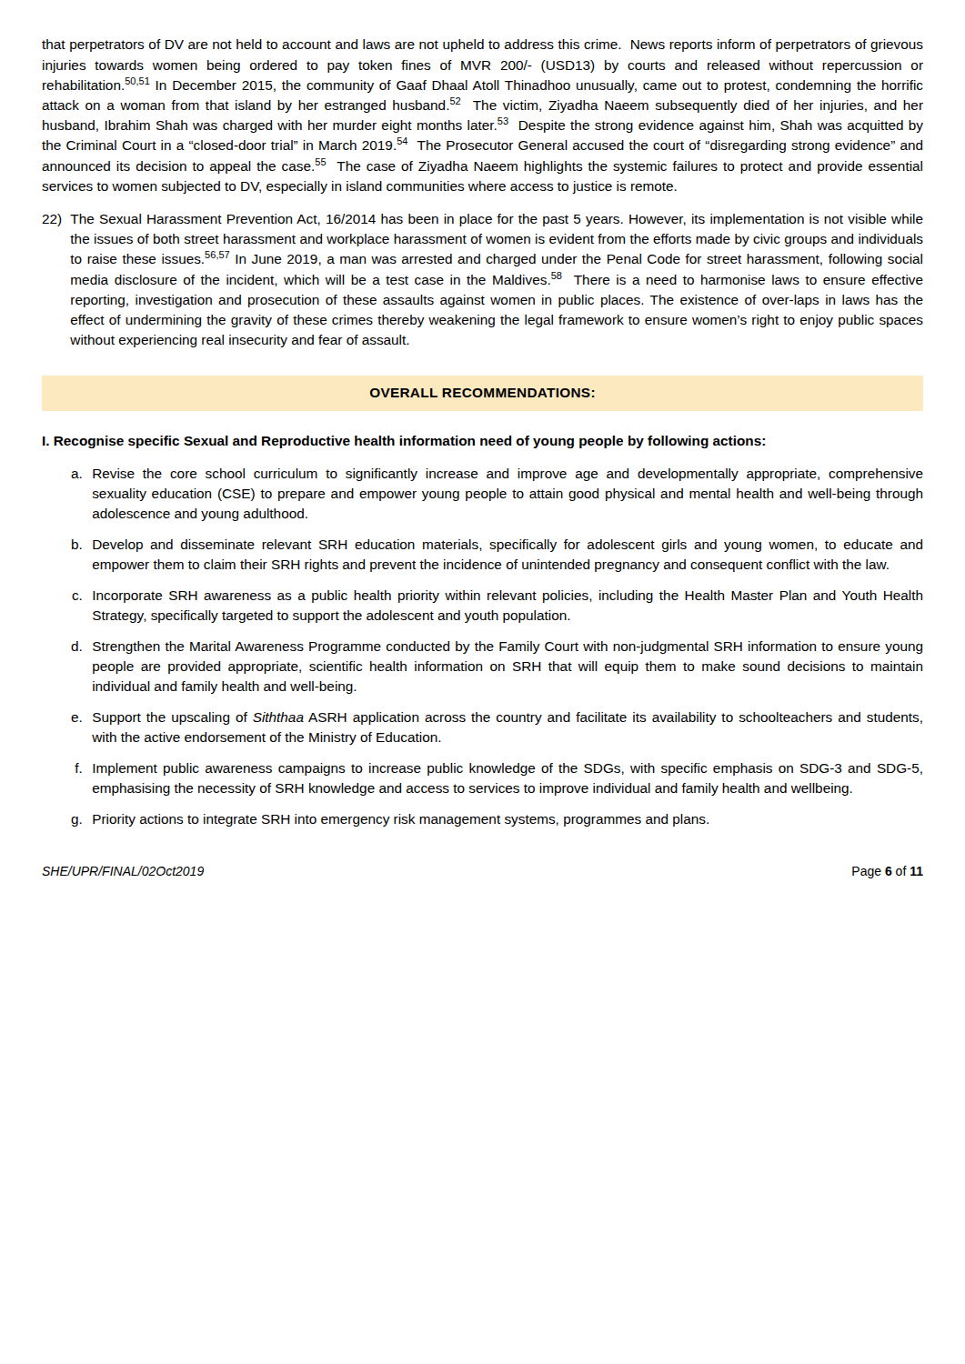that perpetrators of DV are not held to account and laws are not upheld to address this crime. News reports inform of perpetrators of grievous injuries towards women being ordered to pay token fines of MVR 200/- (USD13) by courts and released without repercussion or rehabilitation.50,51 In December 2015, the community of Gaaf Dhaal Atoll Thinadhoo unusually, came out to protest, condemning the horrific attack on a woman from that island by her estranged husband.52 The victim, Ziyadha Naeem subsequently died of her injuries, and her husband, Ibrahim Shah was charged with her murder eight months later.53 Despite the strong evidence against him, Shah was acquitted by the Criminal Court in a “closed-door trial” in March 2019.54 The Prosecutor General accused the court of “disregarding strong evidence” and announced its decision to appeal the case.55 The case of Ziyadha Naeem highlights the systemic failures to protect and provide essential services to women subjected to DV, especially in island communities where access to justice is remote.
22)
The Sexual Harassment Prevention Act, 16/2014 has been in place for the past 5 years. However, its implementation is not visible while the issues of both street harassment and workplace harassment of women is evident from the efforts made by civic groups and individuals to raise these issues.56,57 In June 2019, a man was arrested and charged under the Penal Code for street harassment, following social media disclosure of the incident, which will be a test case in the Maldives.58 There is a need to harmonise laws to ensure effective reporting, investigation and prosecution of these assaults against women in public places. The existence of over-laps in laws has the effect of undermining the gravity of these crimes thereby weakening the legal framework to ensure women’s right to enjoy public spaces without experiencing real insecurity and fear of assault.
OVERALL RECOMMENDATIONS:
I. Recognise specific Sexual and Reproductive health information need of young people by following actions:
Revise the core school curriculum to significantly increase and improve age and developmentally appropriate, comprehensive sexuality education (CSE) to prepare and empower young people to attain good physical and mental health and well-being through adolescence and young adulthood.
Develop and disseminate relevant SRH education materials, specifically for adolescent girls and young women, to educate and empower them to claim their SRH rights and prevent the incidence of unintended pregnancy and consequent conflict with the law.
Incorporate SRH awareness as a public health priority within relevant policies, including the Health Master Plan and Youth Health Strategy, specifically targeted to support the adolescent and youth population.
Strengthen the Marital Awareness Programme conducted by the Family Court with non-judgmental SRH information to ensure young people are provided appropriate, scientific health information on SRH that will equip them to make sound decisions to maintain individual and family health and well-being.
Support the upscaling of Siththaa ASRH application across the country and facilitate its availability to schoolteachers and students, with the active endorsement of the Ministry of Education.
Implement public awareness campaigns to increase public knowledge of the SDGs, with specific emphasis on SDG-3 and SDG-5, emphasising the necessity of SRH knowledge and access to services to improve individual and family health and wellbeing.
Priority actions to integrate SRH into emergency risk management systems, programmes and plans.
SHE/UPR/FINAL/02Oct2019
Page 6 of 11